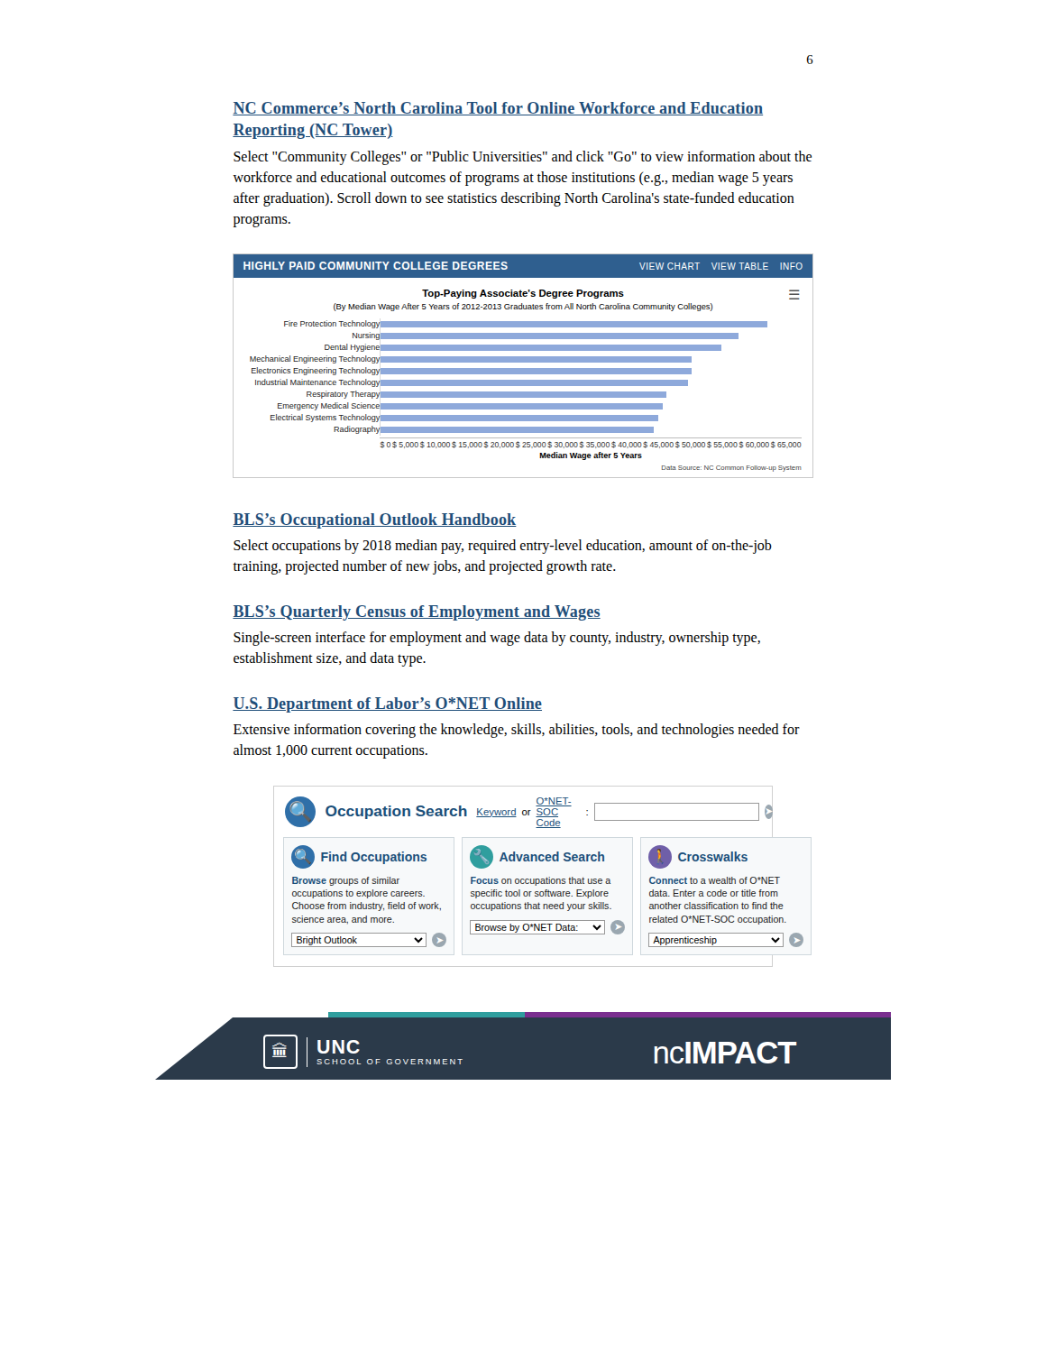6
NC Commerce’s North Carolina Tool for Online Workforce and Education Reporting (NC Tower)
Select "Community Colleges" or "Public Universities" and click "Go" to view information about the workforce and educational outcomes of programs at those institutions (e.g., median wage 5 years after graduation). Scroll down to see statistics describing North Carolina's state-funded education programs.
HIGHLY PAID COMMUNITY COLLEGE DEGREES VIEW CHART VIEW TABLE INFO
☰
Top-Paying Associate's Degree Programs
(By Median Wage After 5 Years of 2012-2013 Graduates from All North Carolina Community Colleges)
| Fire Protection Technology | |
| Nursing | |
| Dental Hygiene | |
| Mechanical Engineering Technology | |
| Electronics Engineering Technology | |
| Industrial Maintenance Technology | |
| Respiratory Therapy | |
| Emergency Medical Science | |
| Electrical Systems Technology | |
| Radiography | |
$ 0 $ 5,000 $ 10,000 $ 15,000 $ 20,000 $ 25,000 $ 30,000 $ 35,000 $ 40,000 $ 45,000 $ 50,000 $ 55,000 $ 60,000 $ 65,000
Median Wage after 5 Years
Data Source: NC Common Follow-up System
BLS’s Occupational Outlook Handbook
Select occupations by 2018 median pay, required entry-level education, amount of on-the-job training, projected number of new jobs, and projected growth rate.
BLS’s Quarterly Census of Employment and Wages
Single-screen interface for employment and wage data by county, industry, ownership type, establishment size, and data type.
U.S. Department of Labor’s O*NET Online
Extensive information covering the knowledge, skills, abilities, tools, and technologies needed for almost 1,000 current occupations.
🔍
Occupation Search
Keyword or O*NET-SOC Code: ➤
🔍
Find Occupations
Browse groups of similar occupations to explore careers. Choose from industry, field of work, science area, and more.
Bright Outlook ➤
🔧
Advanced Search
Focus on occupations that use a specific tool or software. Explore occupations that need your skills.
Browse by O*NET Data: ➤
🚶
Crosswalks
Connect to a wealth of O*NET data. Enter a code or title from another classification to find the related O*NET-SOC occupation.
Apprenticeship ➤
🏛
UNC
SCHOOL OF GOVERNMENT
nc IMPACT